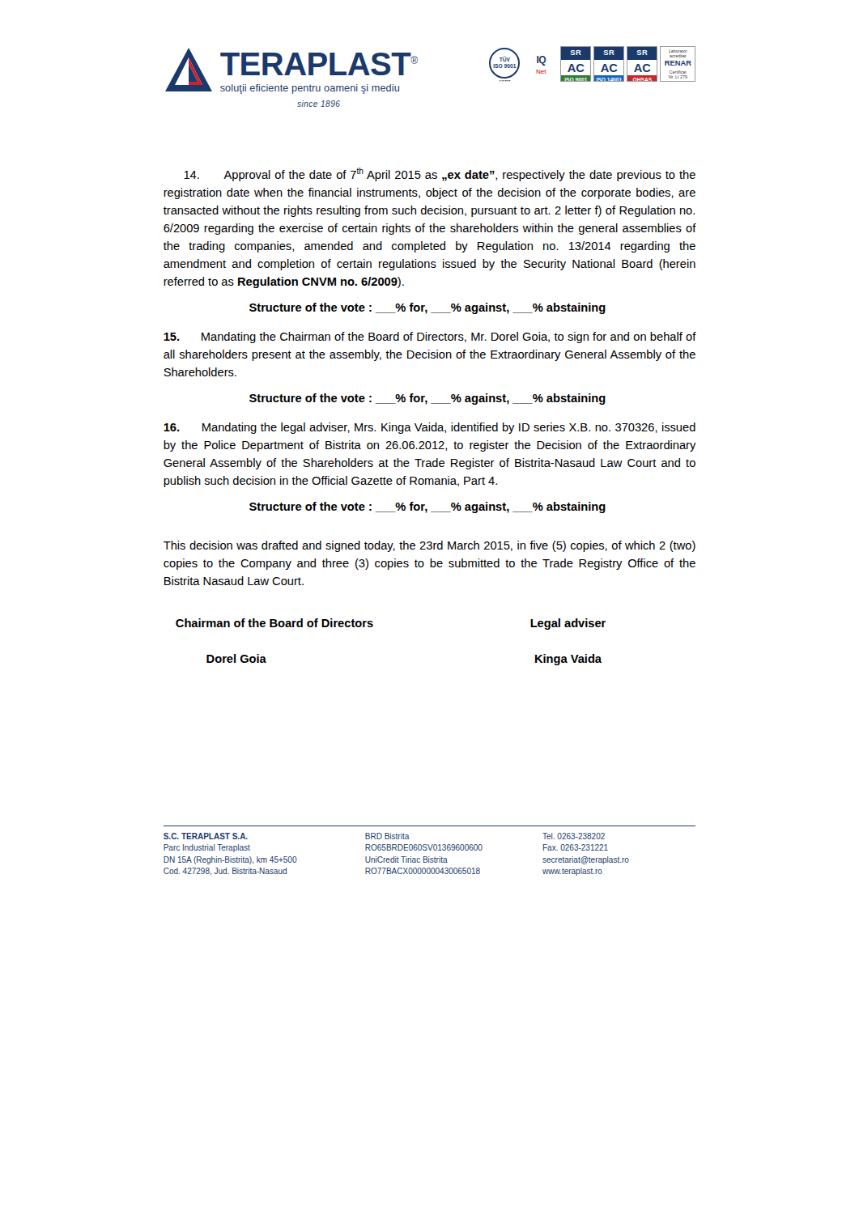TERAPLAST®
soluţii eficiente pentru oameni şi mediu
since 1896
TÜV
ISO 9001
CERT
IQ
Net
SR
AC
ISO 9001
SR
AC
ISO 14001
SR
AC
OHSAS 18001
Laborator
acreditat
RENAR
Certificat
Nr. LI 279
14. Approval of the date of 7th April 2015 as „ex date”, respectively the date previous to the registration date when the financial instruments, object of the decision of the corporate bodies, are transacted without the rights resulting from such decision, pursuant to art. 2 letter f) of Regulation no. 6/2009 regarding the exercise of certain rights of the shareholders within the general assemblies of the trading companies, amended and completed by Regulation no. 13/2014 regarding the amendment and completion of certain regulations issued by the Security National Board (herein referred to as Regulation CNVM no. 6/2009).
Structure of the vote : ___% for, ___% against, ___% abstaining
15. Mandating the Chairman of the Board of Directors, Mr. Dorel Goia, to sign for and on behalf of all shareholders present at the assembly, the Decision of the Extraordinary General Assembly of the Shareholders.
Structure of the vote : ___% for, ___% against, ___% abstaining
16. Mandating the legal adviser, Mrs. Kinga Vaida, identified by ID series X.B. no. 370326, issued by the Police Department of Bistrita on 26.06.2012, to register the Decision of the Extraordinary General Assembly of the Shareholders at the Trade Register of Bistrita-Nasaud Law Court and to publish such decision in the Official Gazette of Romania, Part 4.
Structure of the vote : ___% for, ___% against, ___% abstaining
This decision was drafted and signed today, the 23rd March 2015, in five (5) copies, of which 2 (two) copies to the Company and three (3) copies to be submitted to the Trade Registry Office of the Bistrita Nasaud Law Court.
Chairman of the Board of Directors
Dorel Goia
Legal adviser
Kinga Vaida
S.C. TERAPLAST S.A.
Parc Industrial Teraplast
DN 15A (Reghin-Bistrita), km 45+500
Cod. 427298, Jud. Bistrita-Nasaud
BRD Bistrita
RO65BRDE060SV01369600600
UniCredit Tiriac Bistrita
RO77BACX0000000430065018
Tel. 0263-238202
Fax. 0263-231221
secretariat@teraplast.ro
www.teraplast.ro